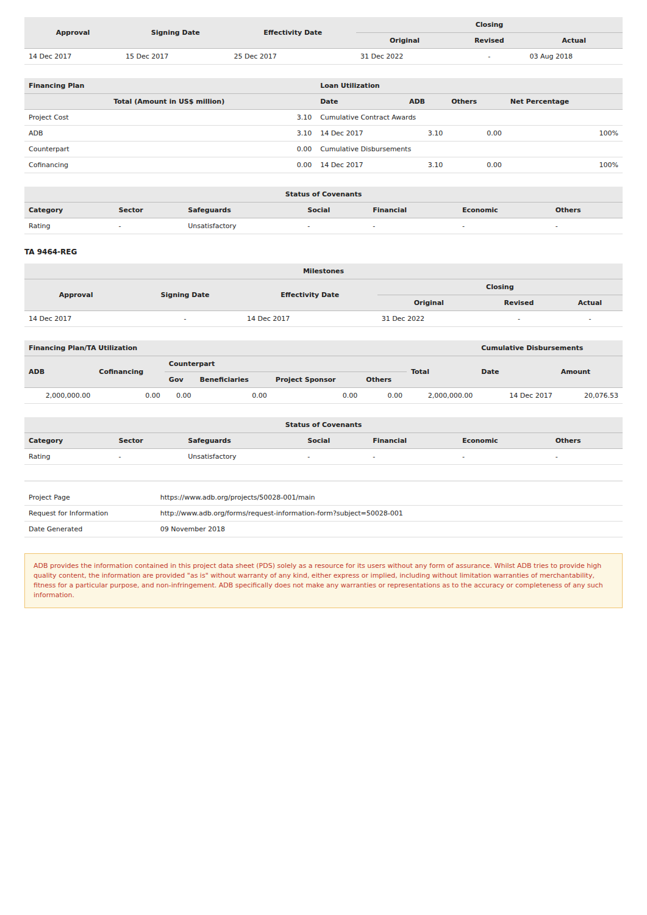| Approval | Signing Date | Effectivity Date | Closing |
| --- | --- | --- | --- |
| Original | Revised | Actual |
| 14 Dec 2017 | 15 Dec 2017 | 25 Dec 2017 | 31 Dec 2022 | - | 03 Aug 2018 |
| Financing Plan | Loan Utilization |
| --- | --- |
| | Total (Amount in US$ million) | Date | ADB | Others | Net Percentage |
| Project Cost | 3.10 | Cumulative Contract Awards |
| ADB | 3.10 | 14 Dec 2017 | 3.10 | 0.00 | 100% |
| Counterpart | 0.00 | Cumulative Disbursements |
| Cofinancing | 0.00 | 14 Dec 2017 | 3.10 | 0.00 | 100% |
Status of Covenants
| Category | Sector | Safeguards | Social | Financial | Economic | Others |
| --- | --- | --- | --- | --- | --- | --- |
| Rating | - | Unsatisfactory | - | - | - | - |
TA 9464-REG
Milestones
| Approval | Signing Date | Effectivity Date | Closing |
| --- | --- | --- | --- |
| Original | Revised | Actual |
| 14 Dec 2017 | - | 14 Dec 2017 | 31 Dec 2022 | - | - |
| Financing Plan/TA Utilization | Cumulative Disbursements |
| --- | --- |
| ADB | Cofinancing | Counterpart | Total | Date | Amount |
| Gov | Beneficiaries | Project Sponsor | Others |
| 2,000,000.00 | 0.00 | 0.00 | 0.00 | 0.00 | 0.00 | 2,000,000.00 | 14 Dec 2017 | 20,076.53 |
Status of Covenants
| Category | Sector | Safeguards | Social | Financial | Economic | Others |
| --- | --- | --- | --- | --- | --- | --- |
| Rating | - | Unsatisfactory | - | - | - | - |
| Project Page | https://www.adb.org/projects/50028-001/main |
| Request for Information | http://www.adb.org/forms/request-information-form?subject=50028-001 |
| Date Generated | 09 November 2018 |
ADB provides the information contained in this project data sheet (PDS) solely as a resource for its users without any form of assurance. Whilst ADB tries to provide high quality content, the information are provided "as is" without warranty of any kind, either express or implied, including without limitation warranties of merchantability, fitness for a particular purpose, and non-infringement. ADB specifically does not make any warranties or representations as to the accuracy or completeness of any such information.